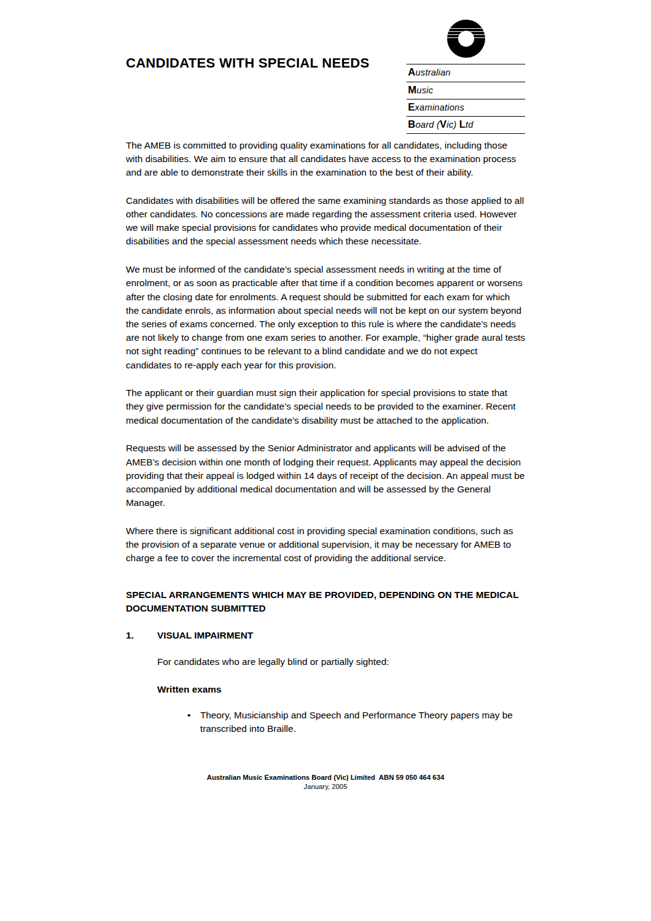Australian
Music
Examinations
Board (Vic) Ltd
CANDIDATES WITH SPECIAL NEEDS
The AMEB is committed to providing quality examinations for all candidates, including those with disabilities. We aim to ensure that all candidates have access to the examination process and are able to demonstrate their skills in the examination to the best of their ability.
Candidates with disabilities will be offered the same examining standards as those applied to all other candidates. No concessions are made regarding the assessment criteria used. However we will make special provisions for candidates who provide medical documentation of their disabilities and the special assessment needs which these necessitate.
We must be informed of the candidate’s special assessment needs in writing at the time of enrolment, or as soon as practicable after that time if a condition becomes apparent or worsens after the closing date for enrolments. A request should be submitted for each exam for which the candidate enrols, as information about special needs will not be kept on our system beyond the series of exams concerned. The only exception to this rule is where the candidate’s needs are not likely to change from one exam series to another. For example, “higher grade aural tests not sight reading” continues to be relevant to a blind candidate and we do not expect candidates to re-apply each year for this provision.
The applicant or their guardian must sign their application for special provisions to state that they give permission for the candidate’s special needs to be provided to the examiner. Recent medical documentation of the candidate’s disability must be attached to the application.
Requests will be assessed by the Senior Administrator and applicants will be advised of the AMEB’s decision within one month of lodging their request. Applicants may appeal the decision providing that their appeal is lodged within 14 days of receipt of the decision. An appeal must be accompanied by additional medical documentation and will be assessed by the General Manager.
Where there is significant additional cost in providing special examination conditions, such as the provision of a separate venue or additional supervision, it may be necessary for AMEB to charge a fee to cover the incremental cost of providing the additional service.
SPECIAL ARRANGEMENTS WHICH MAY BE PROVIDED, DEPENDING ON THE MEDICAL DOCUMENTATION SUBMITTED
1. VISUAL IMPAIRMENT
For candidates who are legally blind or partially sighted:
Written exams
Theory, Musicianship and Speech and Performance Theory papers may be transcribed into Braille.
Australian Music Examinations Board (Vic) Limited ABN 59 050 464 634
January, 2005